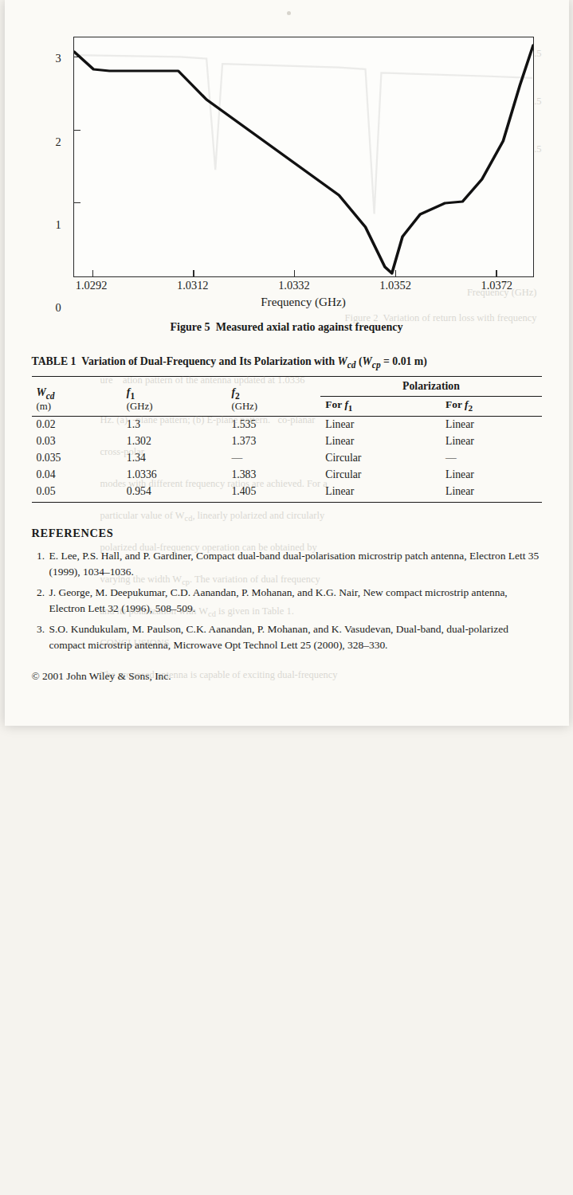1.5
2.5
3.5
0.8 1 1.2 1.4
Frequency (GHz)
Figure 2 Variation of return loss with frequency
ure ation pattern of the antenna updated at 1.0336
Hz. (a) -plane pattern; (b) E-plane pattern. co-planar
cross-polar
modes with different frequency ratios are achieved. For a
particular value of Wcd, linearly polarized and circularly
polarized dual-frequency operation can be obtained by
varying the width Wcp. The variation of dual frequency
and its polarization with Wcd is given in Table 1.
CONCLUSIONS
The proposed antenna is capable of exciting dual-frequency
Axial Ratio (dB) 3 2 1 0
1.0292 1.0312 1.0332 1.0352 1.0372
Frequency (GHz)
Figure 5 Measured axial ratio against frequency
TABLE 1 Variation of Dual-Frequency and Its Polarization with Wcd (Wcp = 0.01 m)
| W cd (m) | f 1 (GHz) | f 2 (GHz) | Polarization |
| --- | --- | --- | --- |
| For f 1 | For f 2 |
| 0.02 | 1.3 | 1.535 | Linear | Linear |
| 0.03 | 1.302 | 1.373 | Linear | Linear |
| 0.035 | 1.34 | — | Circular | — |
| 0.04 | 1.0336 | 1.383 | Circular | Linear |
| 0.05 | 0.954 | 1.405 | Linear | Linear |
REFERENCES
E. Lee, P.S. Hall, and P. Gardiner, Compact dual-band dual-polarisation microstrip patch antenna, Electron Lett 35 (1999), 1034–1036.
J. George, M. Deepukumar, C.D. Aanandan, P. Mohanan, and K.G. Nair, New compact microstrip antenna, Electron Lett 32 (1996), 508–509.
S.O. Kundukulam, M. Paulson, C.K. Aanandan, P. Mohanan, and K. Vasudevan, Dual-band, dual-polarized compact microstrip antenna, Microwave Opt Technol Lett 25 (2000), 328–330.
© 2001 John Wiley & Sons, Inc.